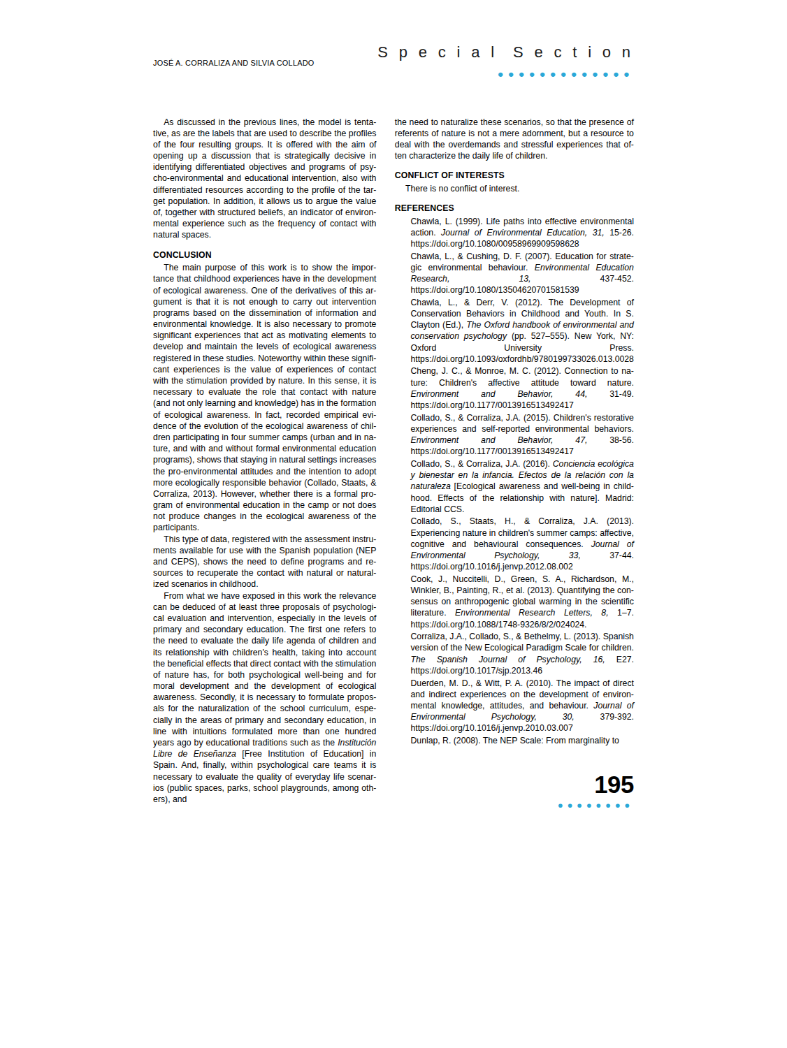JOSÉ A. CORRALIZA AND SILVIA COLLADO
S p e c i a l S e c t i o n
●●●●●●●●●●●●●
As discussed in the previous lines, the model is tentative, as are the labels that are used to describe the profiles of the four resulting groups. It is offered with the aim of opening up a discussion that is strategically decisive in identifying differentiated objectives and programs of psycho-environmental and educational intervention, also with differentiated resources according to the profile of the target population. In addition, it allows us to argue the value of, together with structured beliefs, an indicator of environmental experience such as the frequency of contact with natural spaces.
Conclusion
The main purpose of this work is to show the importance that childhood experiences have in the development of ecological awareness. One of the derivatives of this argument is that it is not enough to carry out intervention programs based on the dissemination of information and environmental knowledge. It is also necessary to promote significant experiences that act as motivating elements to develop and maintain the levels of ecological awareness registered in these studies. Noteworthy within these significant experiences is the value of experiences of contact with the stimulation provided by nature. In this sense, it is necessary to evaluate the role that contact with nature (and not only learning and knowledge) has in the formation of ecological awareness. In fact, recorded empirical evidence of the evolution of the ecological awareness of children participating in four summer camps (urban and in nature, and with and without formal environmental education programs), shows that staying in natural settings increases the pro-environmental attitudes and the intention to adopt more ecologically responsible behavior (Collado, Staats, & Corraliza, 2013). However, whether there is a formal program of environmental education in the camp or not does not produce changes in the ecological awareness of the participants.
This type of data, registered with the assessment instruments available for use with the Spanish population (NEP and CEPS), shows the need to define programs and resources to recuperate the contact with natural or naturalized scenarios in childhood.
From what we have exposed in this work the relevance can be deduced of at least three proposals of psychological evaluation and intervention, especially in the levels of primary and secondary education. The first one refers to the need to evaluate the daily life agenda of children and its relationship with children's health, taking into account the beneficial effects that direct contact with the stimulation of nature has, for both psychological well-being and for moral development and the development of ecological awareness. Secondly, it is necessary to formulate proposals for the naturalization of the school curriculum, especially in the areas of primary and secondary education, in line with intuitions formulated more than one hundred years ago by educational traditions such as the Institución Libre de Enseñanza [Free Institution of Education] in Spain. And, finally, within psychological care teams it is necessary to evaluate the quality of everyday life scenarios (public spaces, parks, school playgrounds, among others), and
the need to naturalize these scenarios, so that the presence of referents of nature is not a mere adornment, but a resource to deal with the overdemands and stressful experiences that often characterize the daily life of children.
Conflict of Interests
There is no conflict of interest.
References
Chawla, L. (1999). Life paths into effective environmental action. Journal of Environmental Education, 31, 15-26. https://doi.org/10.1080/00958969909598628
Chawla, L., & Cushing, D. F. (2007). Education for strategic environmental behaviour. Environmental Education Research, 13, 437-452. https://doi.org/10.1080/13504620701581539
Chawla, L., & Derr, V. (2012). The Development of Conservation Behaviors in Childhood and Youth. In S. Clayton (Ed.), The Oxford handbook of environmental and conservation psychology (pp. 527–555). New York, NY: Oxford University Press. https://doi.org/10.1093/oxfordhb/9780199733026.013.0028
Cheng, J. C., & Monroe, M. C. (2012). Connection to nature: Children's affective attitude toward nature. Environment and Behavior, 44, 31-49. https://doi.org/10.1177/0013916513492417
Collado, S., & Corraliza, J.A. (2015). Children's restorative experiences and self-reported environmental behaviors. Environment and Behavior, 47, 38-56. https://doi.org/10.1177/0013916513492417
Collado, S., & Corraliza, J.A. (2016). Conciencia ecológica y bienestar en la infancia. Efectos de la relación con la naturaleza [Ecological awareness and well-being in childhood. Effects of the relationship with nature]. Madrid: Editorial CCS.
Collado, S., Staats, H., & Corraliza, J.A. (2013). Experiencing nature in children's summer camps: affective, cognitive and behavioural consequences. Journal of Environmental Psychology, 33, 37-44. https://doi.org/10.1016/j.jenvp.2012.08.002
Cook, J., Nuccitelli, D., Green, S. A., Richardson, M., Winkler, B., Painting, R., et al. (2013). Quantifying the consensus on anthropogenic global warming in the scientific literature. Environmental Research Letters, 8, 1–7. https://doi.org/10.1088/1748-9326/8/2/024024.
Corraliza, J.A., Collado, S., & Bethelmy, L. (2013). Spanish version of the New Ecological Paradigm Scale for children. The Spanish Journal of Psychology, 16, E27. https://doi.org/10.1017/sjp.2013.46
Duerden, M. D., & Witt, P. A. (2010). The impact of direct and indirect experiences on the development of environmental knowledge, attitudes, and behaviour. Journal of Environmental Psychology, 30, 379-392. https://doi.org/10.1016/j.jenvp.2010.03.007
Dunlap, R. (2008). The NEP Scale: From marginality to
195
●●●●●●●●